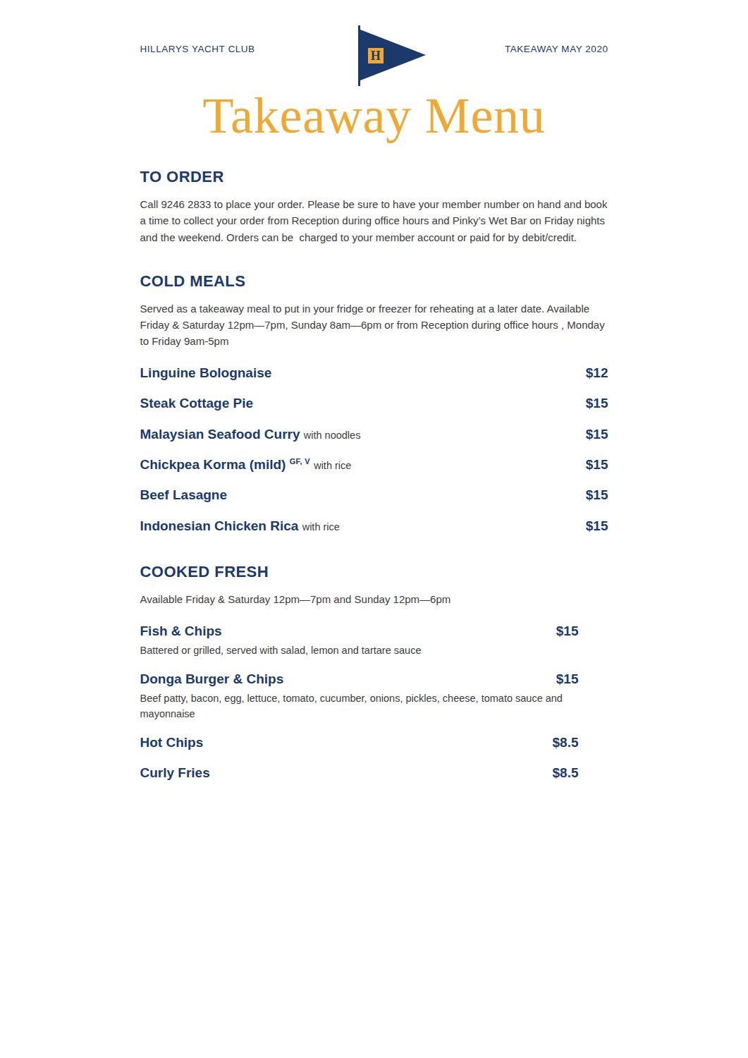HILLARYS YACHT CLUB
Hillarys Yacht Club burgee H
TAKEAWAY MAY 2020
Takeaway Menu
TO ORDER
Call 9246 2833 to place your order. Please be sure to have your member number on hand and book a time to collect your order from Reception during office hours and Pinky’s Wet Bar on Friday nights and the weekend. Orders can be charged to your member account or paid for by debit/credit.
COLD MEALS
Served as a takeaway meal to put in your fridge or freezer for reheating at a later date. Available Friday & Saturday 12pm—7pm, Sunday 8am—6pm or from Reception during office hours , Monday to Friday 9am-5pm
Linguine Bolognaise $12
Steak Cottage Pie $15
Malaysian Seafood Curry with noodles $15
Chickpea Korma (mild) GF, V with rice $15
Beef Lasagne $15
Indonesian Chicken Rica with rice $15
COOKED FRESH
Available Friday & Saturday 12pm—7pm and Sunday 12pm—6pm
Fish & Chips $15
Battered or grilled, served with salad, lemon and tartare sauce
Donga Burger & Chips $15
Beef patty, bacon, egg, lettuce, tomato, cucumber, onions, pickles, cheese, tomato sauce and mayonnaise
Hot Chips $8.5
Curly Fries $8.5